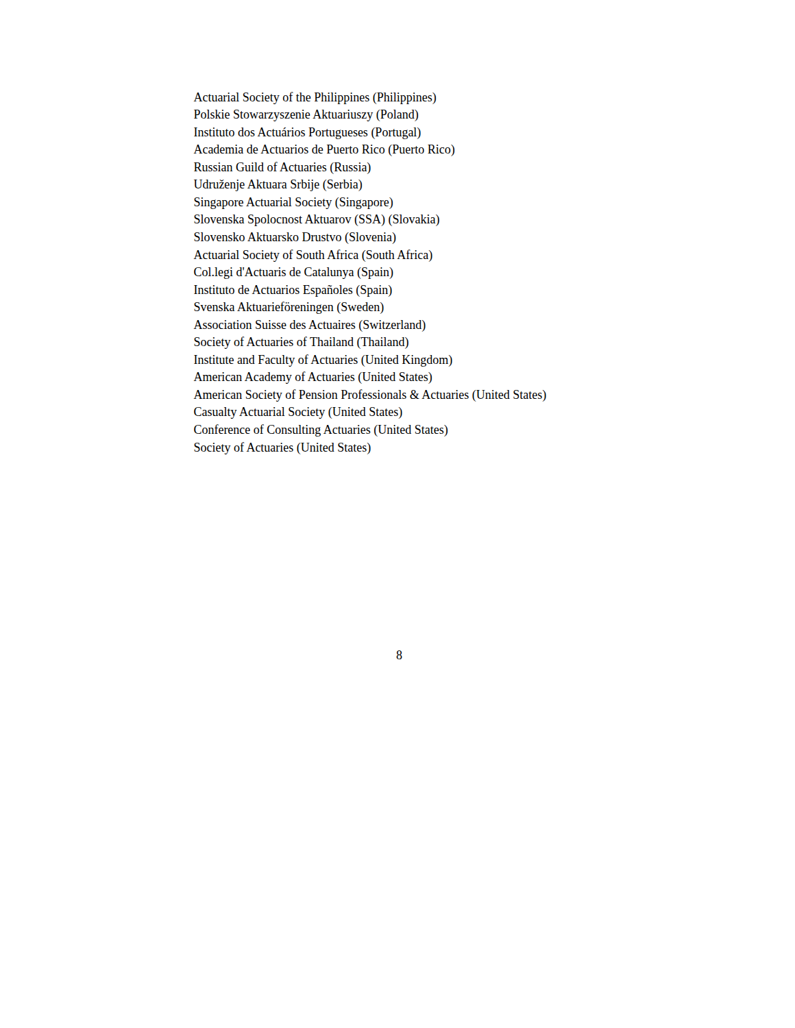Actuarial Society of the Philippines (Philippines)
Polskie Stowarzyszenie Aktuariuszy (Poland)
Instituto dos Actuários Portugueses (Portugal)
Academia de Actuarios de Puerto Rico (Puerto Rico)
Russian Guild of Actuaries (Russia)
Udruženje Aktuara Srbije (Serbia)
Singapore Actuarial Society (Singapore)
Slovenska Spolocnost Aktuarov (SSA) (Slovakia)
Slovensko Aktuarsko Drustvo (Slovenia)
Actuarial Society of South Africa (South Africa)
Col.legi d'Actuaris de Catalunya (Spain)
Instituto de Actuarios Españoles (Spain)
Svenska Aktuarieföreningen (Sweden)
Association Suisse des Actuaires (Switzerland)
Society of Actuaries of Thailand (Thailand)
Institute and Faculty of Actuaries (United Kingdom)
American Academy of Actuaries (United States)
American Society of Pension Professionals & Actuaries (United States)
Casualty Actuarial Society (United States)
Conference of Consulting Actuaries (United States)
Society of Actuaries (United States)
8